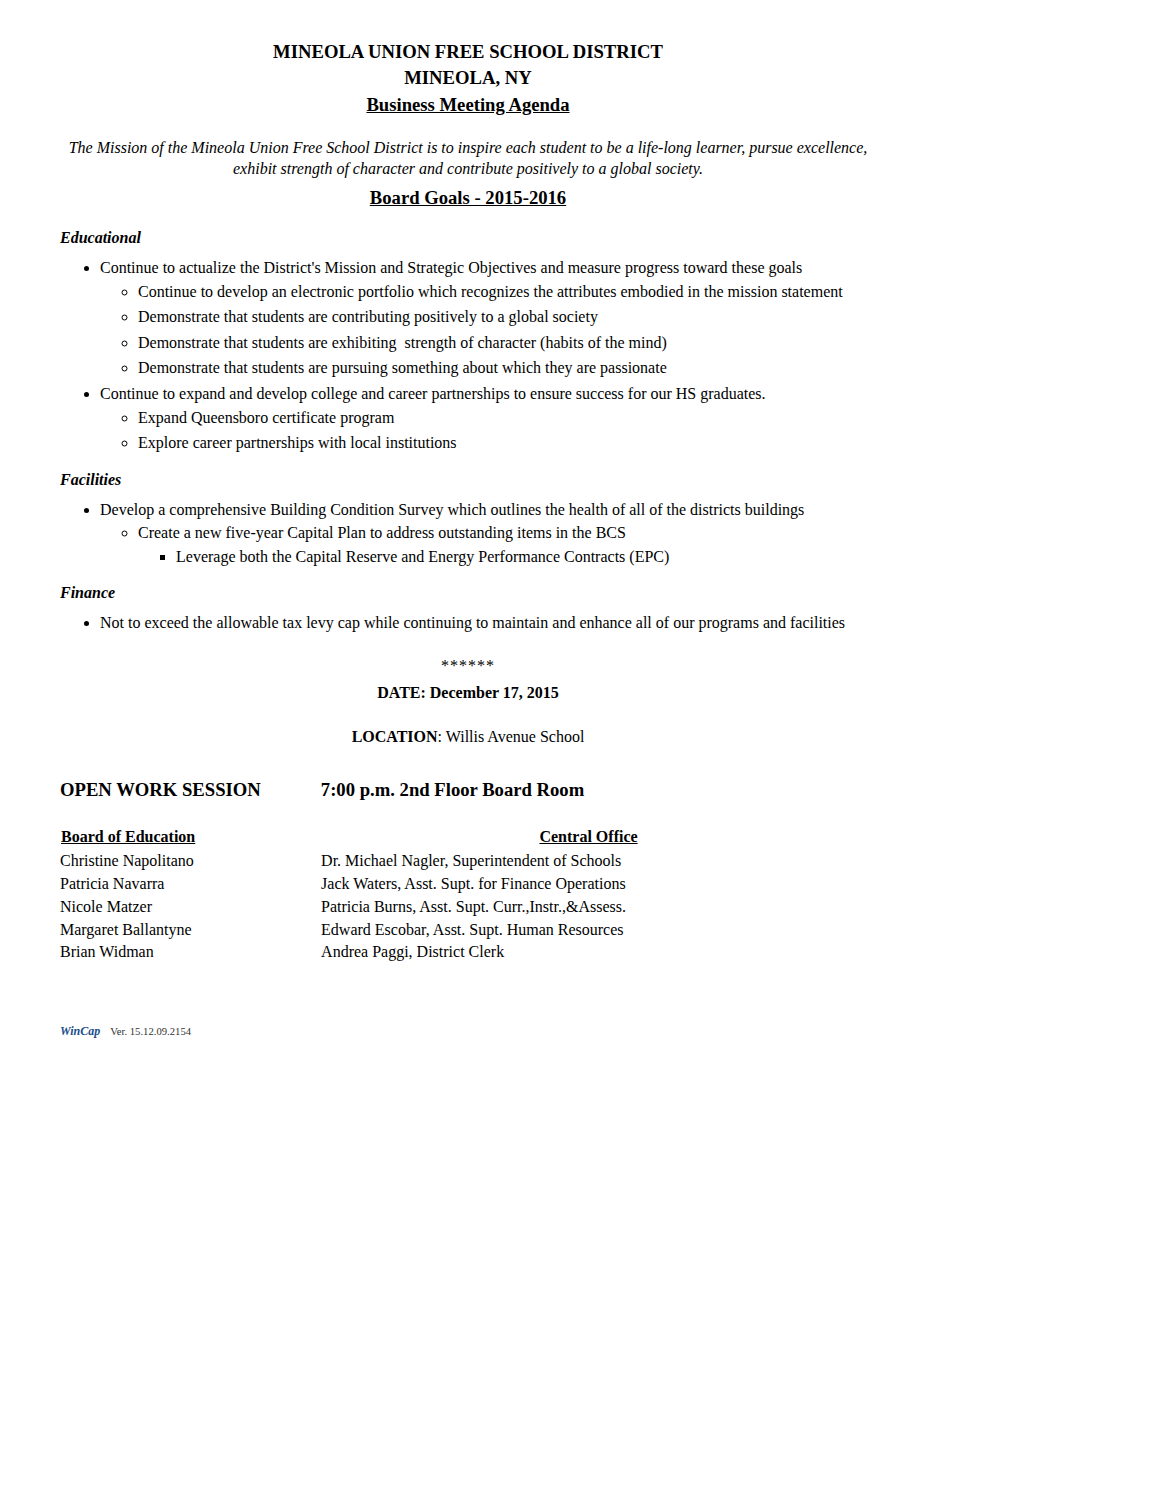MINEOLA UNION FREE SCHOOL DISTRICT
MINEOLA, NY
Business Meeting Agenda
The Mission of the Mineola Union Free School District is to inspire each student to be a life-long learner, pursue excellence, exhibit strength of character and contribute positively to a global society.
Board Goals - 2015-2016
Educational
Continue to actualize the District's Mission and Strategic Objectives and measure progress toward these goals
Continue to develop an electronic portfolio which recognizes the attributes embodied in the mission statement
Demonstrate that students are contributing positively to a global society
Demonstrate that students are exhibiting strength of character (habits of the mind)
Demonstrate that students are pursuing something about which they are passionate
Continue to expand and develop college and career partnerships to ensure success for our HS graduates.
Expand Queensboro certificate program
Explore career partnerships with local institutions
Facilities
Develop a comprehensive Building Condition Survey which outlines the health of all of the districts buildings
Create a new five-year Capital Plan to address outstanding items in the BCS
Leverage both the Capital Reserve and Energy Performance Contracts (EPC)
Finance
Not to exceed the allowable tax levy cap while continuing to maintain and enhance all of our programs and facilities
******
DATE: December 17, 2015
LOCATION: Willis Avenue School
OPEN WORK SESSION7:00 p.m. 2nd Floor Board Room
| Board of Education | Central Office |
| --- | --- |
| Christine Napolitano | Dr. Michael Nagler, Superintendent of Schools |
| Patricia Navarra | Jack Waters, Asst. Supt. for Finance Operations |
| Nicole Matzer | Patricia Burns, Asst. Supt. Curr.,Instr.,&Assess. |
| Margaret Ballantyne | Edward Escobar, Asst. Supt. Human Resources |
| Brian Widman | Andrea Paggi, District Clerk |
WinCap Ver. 15.12.09.2154